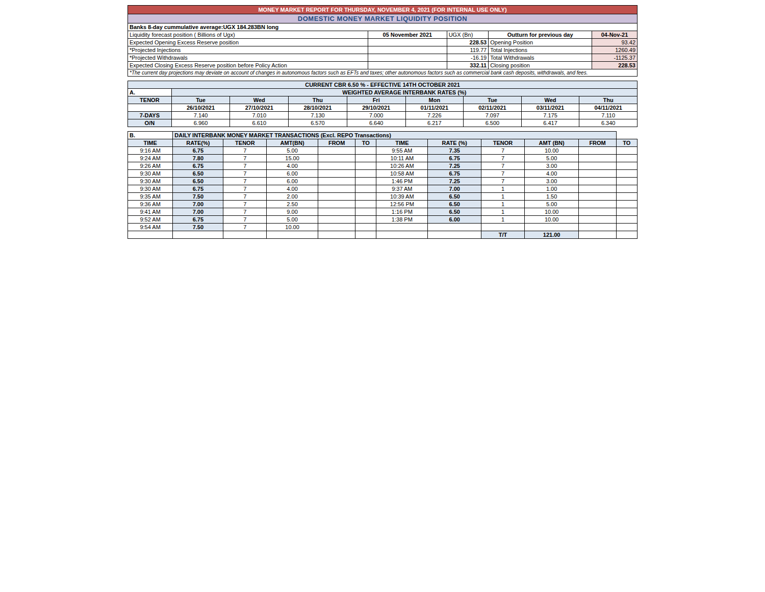| MONEY MARKET REPORT FOR THURSDAY, NOVEMBER 4, 2021 (FOR INTERNAL USE ONLY) |
| DOMESTIC MONEY MARKET LIQUIDITY POSITION |
| Banks 8-day cummulative average:UGX 184.283BN long |
| Liquidity forecast position ( Billions of Ugx) | 05 November 2021 | UGX (Bn) | Outturn for previous day | 04-Nov-21 |
| Expected Opening Excess Reserve position | | 228.53 | Opening Position | 93.42 |
| *Projected Injections | | 119.77 | Total Injections | 1260.49 |
| *Projected Withdrawals | | -16.19 | Total Withdrawals | -1125.37 |
| Expected Closing Excess Reserve position before Policy Action | | 332.11 | Closing position | 228.53 |
| *The current day projections may deviate on account of changes in autonomous factors such as EFTs and taxes; other autonomous factors such as commercial bank cash deposits, withdrawals, and fees. |
| CURRENT CBR 6.50 % - EFFECTIVE 14TH OCTOBER 2021 |
| A. | WEIGHTED AVERAGE INTERBANK RATES (%) |
| TENOR | Tue | Wed | Thu | Fri | Mon | Tue | Wed | Thu |
| | 26/10/2021 | 27/10/2021 | 28/10/2021 | 29/10/2021 | 01/11/2021 | 02/11/2021 | 03/11/2021 | 04/11/2021 |
| 7-DAYS | 7.140 | 7.010 | 7.130 | 7.000 | 7.226 | 7.097 | 7.175 | 7.110 |
| O/N | 6.960 | 6.610 | 6.570 | 6.640 | 6.217 | 6.500 | 6.417 | 6.340 |
| B. | DAILY INTERBANK MONEY MARKET TRANSACTIONS (Excl. REPO Transactions) |
| TIME | RATE(%) | TENOR | AMT(BN) | FROM | TO | TIME | RATE (%) | TENOR | AMT (BN) | FROM | TO |
| 9:16 AM | 6.75 | 7 | 5.00 | | | 9:55 AM | 7.35 | 7 | 10.00 | | |
| 9:24 AM | 7.80 | 7 | 15.00 | | | 10:11 AM | 6.75 | 7 | 5.00 | | |
| 9:26 AM | 6.75 | 7 | 4.00 | | | 10:26 AM | 7.25 | 7 | 3.00 | | |
| 9:30 AM | 6.50 | 7 | 6.00 | | | 10:58 AM | 6.75 | 7 | 4.00 | | |
| 9:30 AM | 6.50 | 7 | 6.00 | | | 1:46 PM | 7.25 | 7 | 3.00 | | |
| 9:30 AM | 6.75 | 7 | 4.00 | | | 9:37 AM | 7.00 | 1 | 1.00 | | |
| 9:35 AM | 7.50 | 7 | 2.00 | | | 10:39 AM | 6.50 | 1 | 1.50 | | |
| 9:36 AM | 7.00 | 7 | 2.50 | | | 12:56 PM | 6.50 | 1 | 5.00 | | |
| 9:41 AM | 7.00 | 7 | 9.00 | | | 1:16 PM | 6.50 | 1 | 10.00 | | |
| 9:52 AM | 6.75 | 7 | 5.00 | | | 1:38 PM | 6.00 | 1 | 10.00 | | |
| 9:54 AM | 7.50 | 7 | 10.00 | | | | | | | | |
| | | | | | | | | T/T | 121.00 | | |